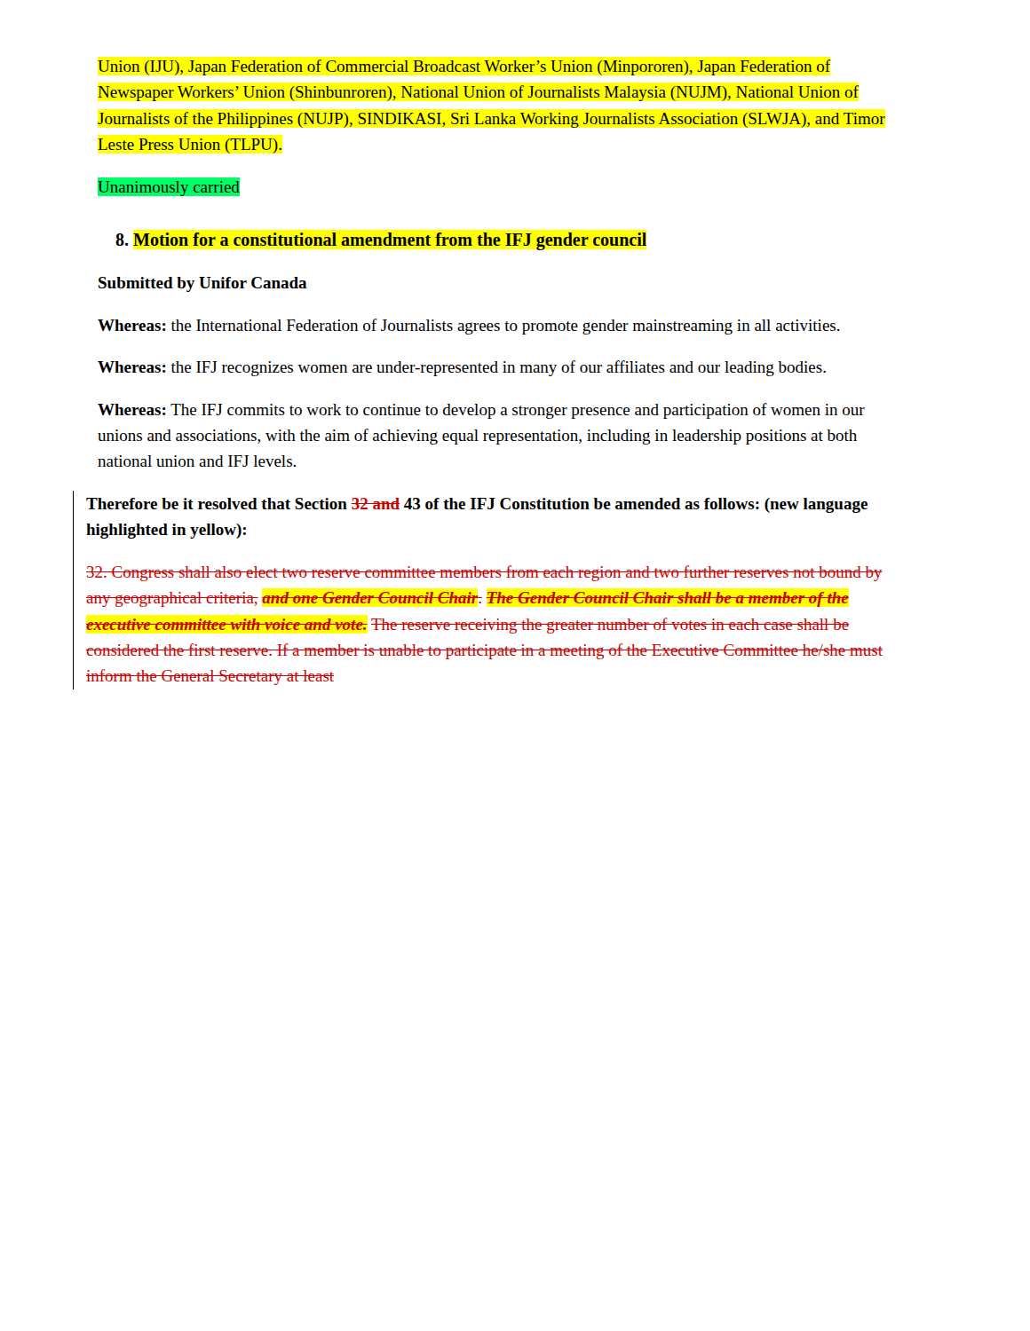Union (IJU), Japan Federation of Commercial Broadcast Worker’s Union (Minpororen), Japan Federation of Newspaper Workers’ Union (Shinbunroren), National Union of Journalists Malaysia (NUJM), National Union of Journalists of the Philippines (NUJP), SINDIKASI, Sri Lanka Working Journalists Association (SLWJA), and Timor Leste Press Union (TLPU).
Unanimously carried
Motion for a constitutional amendment from the IFJ gender council
Submitted by Unifor Canada
Whereas: the International Federation of Journalists agrees to promote gender mainstreaming in all activities.
Whereas: the IFJ recognizes women are under-represented in many of our affiliates and our leading bodies.
Whereas: The IFJ commits to work to continue to develop a stronger presence and participation of women in our unions and associations, with the aim of achieving equal representation, including in leadership positions at both national union and IFJ levels.
Therefore be it resolved that Section 32 and 43 of the IFJ Constitution be amended as follows: (new language highlighted in yellow):
32. Congress shall also elect two reserve committee members from each region and two further reserves not bound by any geographical criteria, and one Gender Council Chair. The Gender Council Chair shall be a member of the executive committee with voice and vote. The reserve receiving the greater number of votes in each case shall be considered the first reserve. If a member is unable to participate in a meeting of the Executive Committee he/she must inform the General Secretary at least